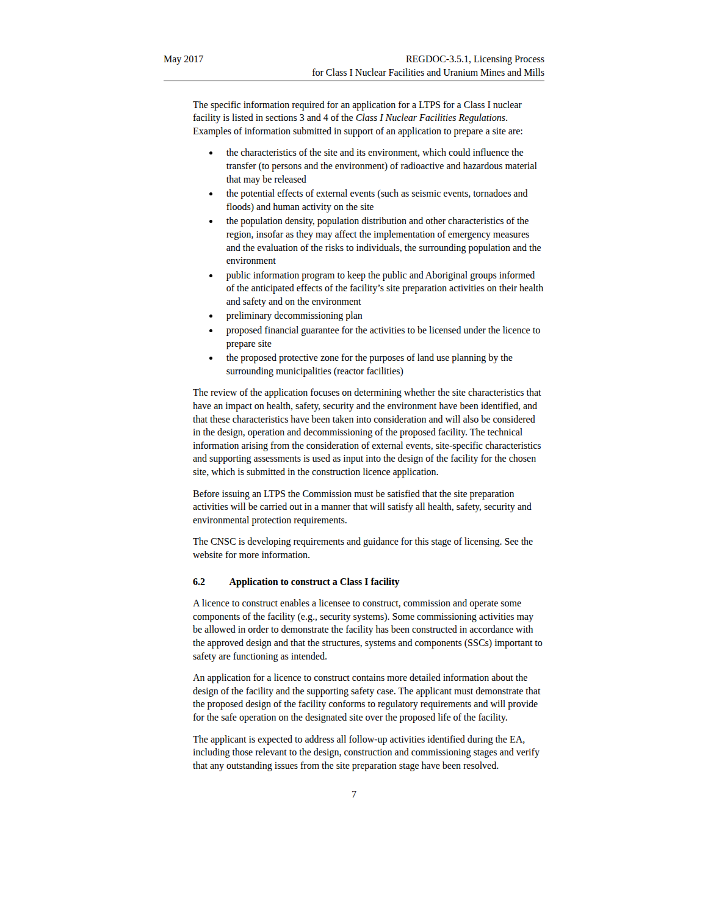May 2017
REGDOC-3.5.1, Licensing Process
for Class I Nuclear Facilities and Uranium Mines and Mills
The specific information required for an application for a LTPS for a Class I nuclear facility is listed in sections 3 and 4 of the Class I Nuclear Facilities Regulations. Examples of information submitted in support of an application to prepare a site are:
the characteristics of the site and its environment, which could influence the transfer (to persons and the environment) of radioactive and hazardous material that may be released
the potential effects of external events (such as seismic events, tornadoes and floods) and human activity on the site
the population density, population distribution and other characteristics of the region, insofar as they may affect the implementation of emergency measures and the evaluation of the risks to individuals, the surrounding population and the environment
public information program to keep the public and Aboriginal groups informed of the anticipated effects of the facility’s site preparation activities on their health and safety and on the environment
preliminary decommissioning plan
proposed financial guarantee for the activities to be licensed under the licence to prepare site
the proposed protective zone for the purposes of land use planning by the surrounding municipalities (reactor facilities)
The review of the application focuses on determining whether the site characteristics that have an impact on health, safety, security and the environment have been identified, and that these characteristics have been taken into consideration and will also be considered in the design, operation and decommissioning of the proposed facility. The technical information arising from the consideration of external events, site-specific characteristics and supporting assessments is used as input into the design of the facility for the chosen site, which is submitted in the construction licence application.
Before issuing an LTPS the Commission must be satisfied that the site preparation activities will be carried out in a manner that will satisfy all health, safety, security and environmental protection requirements.
The CNSC is developing requirements and guidance for this stage of licensing. See the website for more information.
6.2 Application to construct a Class I facility
A licence to construct enables a licensee to construct, commission and operate some components of the facility (e.g., security systems). Some commissioning activities may be allowed in order to demonstrate the facility has been constructed in accordance with the approved design and that the structures, systems and components (SSCs) important to safety are functioning as intended.
An application for a licence to construct contains more detailed information about the design of the facility and the supporting safety case. The applicant must demonstrate that the proposed design of the facility conforms to regulatory requirements and will provide for the safe operation on the designated site over the proposed life of the facility.
The applicant is expected to address all follow-up activities identified during the EA, including those relevant to the design, construction and commissioning stages and verify that any outstanding issues from the site preparation stage have been resolved.
7